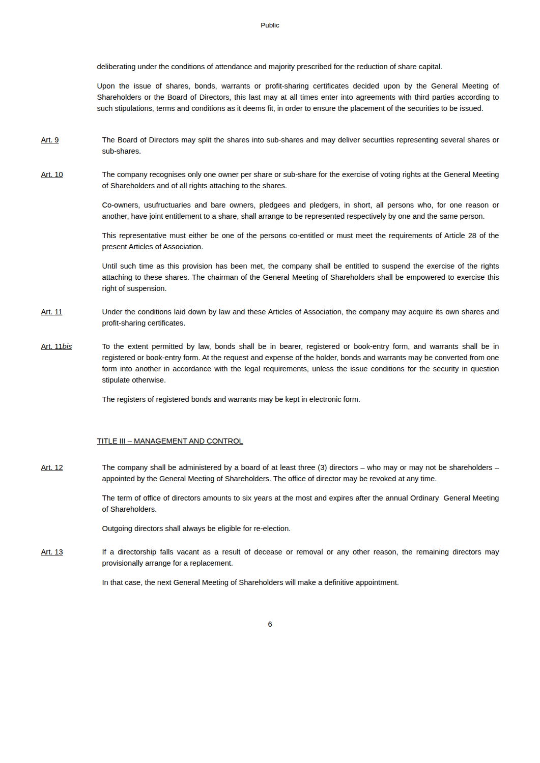Public
deliberating under the conditions of attendance and majority prescribed for the reduction of share capital.
Upon the issue of shares, bonds, warrants or profit-sharing certificates decided upon by the General Meeting of Shareholders or the Board of Directors, this last may at all times enter into agreements with third parties according to such stipulations, terms and conditions as it deems fit, in order to ensure the placement of the securities to be issued.
Art. 9
The Board of Directors may split the shares into sub-shares and may deliver securities representing several shares or sub-shares.
Art. 10
The company recognises only one owner per share or sub-share for the exercise of voting rights at the General Meeting of Shareholders and of all rights attaching to the shares.
Co-owners, usufructuaries and bare owners, pledgees and pledgers, in short, all persons who, for one reason or another, have joint entitlement to a share, shall arrange to be represented respectively by one and the same person.
This representative must either be one of the persons co-entitled or must meet the requirements of Article 28 of the present Articles of Association.
Until such time as this provision has been met, the company shall be entitled to suspend the exercise of the rights attaching to these shares. The chairman of the General Meeting of Shareholders shall be empowered to exercise this right of suspension.
Art. 11
Under the conditions laid down by law and these Articles of Association, the company may acquire its own shares and profit-sharing certificates.
Art. 11bis
To the extent permitted by law, bonds shall be in bearer, registered or book-entry form, and warrants shall be in registered or book-entry form. At the request and expense of the holder, bonds and warrants may be converted from one form into another in accordance with the legal requirements, unless the issue conditions for the security in question stipulate otherwise.
The registers of registered bonds and warrants may be kept in electronic form.
TITLE III – MANAGEMENT AND CONTROL
Art. 12
The company shall be administered by a board of at least three (3) directors – who may or may not be shareholders – appointed by the General Meeting of Shareholders. The office of director may be revoked at any time.
The term of office of directors amounts to six years at the most and expires after the annual Ordinary General Meeting of Shareholders.
Outgoing directors shall always be eligible for re-election.
Art. 13
If a directorship falls vacant as a result of decease or removal or any other reason, the remaining directors may provisionally arrange for a replacement.
In that case, the next General Meeting of Shareholders will make a definitive appointment.
6